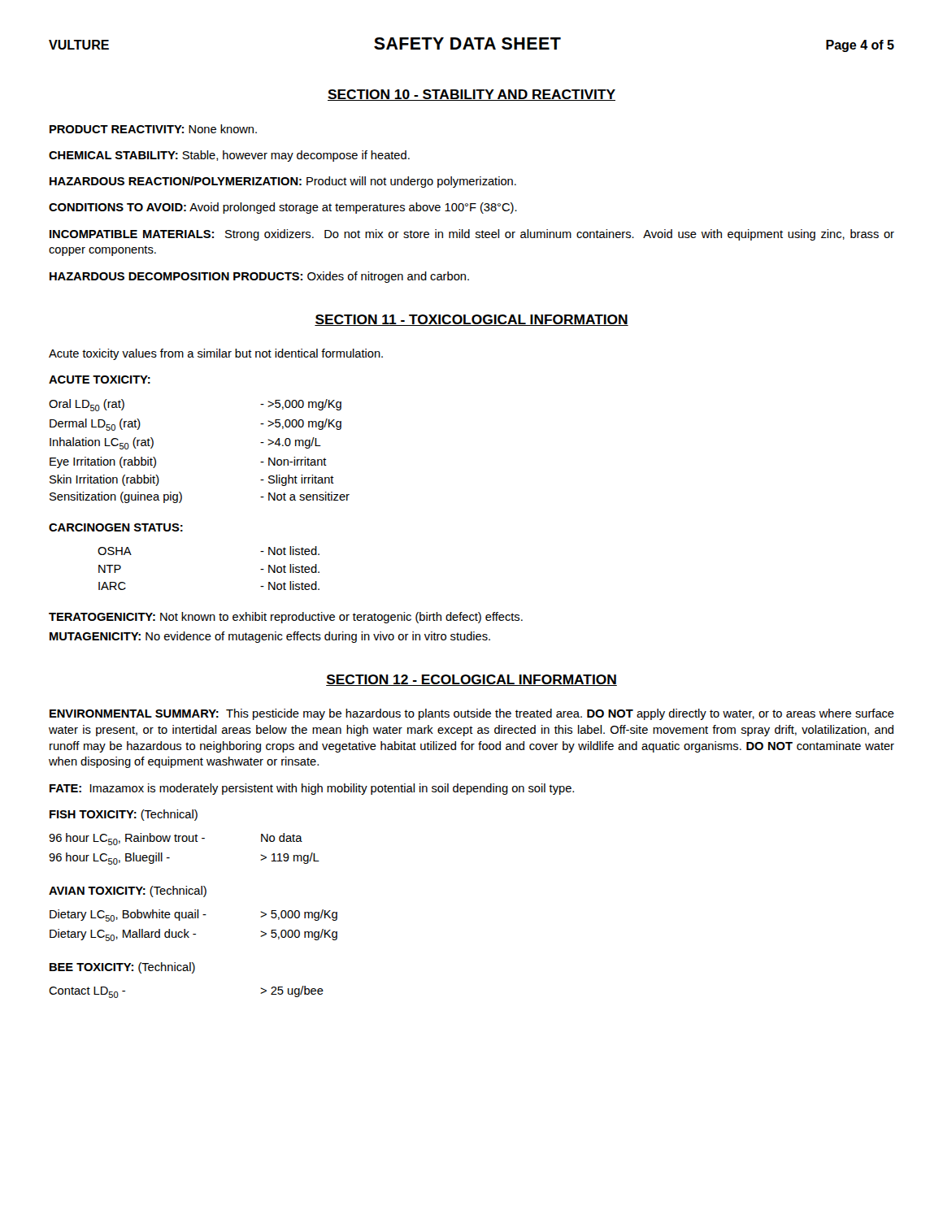VULTURE SAFETY DATA SHEET Page 4 of 5
SECTION 10 - STABILITY AND REACTIVITY
PRODUCT REACTIVITY: None known.
CHEMICAL STABILITY: Stable, however may decompose if heated.
HAZARDOUS REACTION/POLYMERIZATION: Product will not undergo polymerization.
CONDITIONS TO AVOID: Avoid prolonged storage at temperatures above 100°F (38°C).
INCOMPATIBLE MATERIALS: Strong oxidizers. Do not mix or store in mild steel or aluminum containers. Avoid use with equipment using zinc, brass or copper components.
HAZARDOUS DECOMPOSITION PRODUCTS: Oxides of nitrogen and carbon.
SECTION 11 - TOXICOLOGICAL INFORMATION
Acute toxicity values from a similar but not identical formulation.
ACUTE TOXICITY:
Oral LD50 (rat)- >5,000 mg/Kg
Dermal LD50 (rat)- >5,000 mg/Kg
Inhalation LC50 (rat)- >4.0 mg/L
Eye Irritation (rabbit)- Non-irritant
Skin Irritation (rabbit)- Slight irritant
Sensitization (guinea pig)- Not a sensitizer
CARCINOGEN STATUS:
OSHA- Not listed.
NTP- Not listed.
IARC- Not listed.
TERATOGENICITY: Not known to exhibit reproductive or teratogenic (birth defect) effects.
MUTAGENICITY: No evidence of mutagenic effects during in vivo or in vitro studies.
SECTION 12 - ECOLOGICAL INFORMATION
ENVIRONMENTAL SUMMARY: This pesticide may be hazardous to plants outside the treated area. DO NOT apply directly to water, or to areas where surface water is present, or to intertidal areas below the mean high water mark except as directed in this label. Off-site movement from spray drift, volatilization, and runoff may be hazardous to neighboring crops and vegetative habitat utilized for food and cover by wildlife and aquatic organisms. DO NOT contaminate water when disposing of equipment washwater or rinsate.
FATE: Imazamox is moderately persistent with high mobility potential in soil depending on soil type.
FISH TOXICITY: (Technical)
96 hour LC50, Rainbow trout -No data
96 hour LC50, Bluegill -> 119 mg/L
AVIAN TOXICITY: (Technical)
Dietary LC50, Bobwhite quail -> 5,000 mg/Kg
Dietary LC50, Mallard duck -> 5,000 mg/Kg
BEE TOXICITY: (Technical)
Contact LD50 -> 25 ug/bee